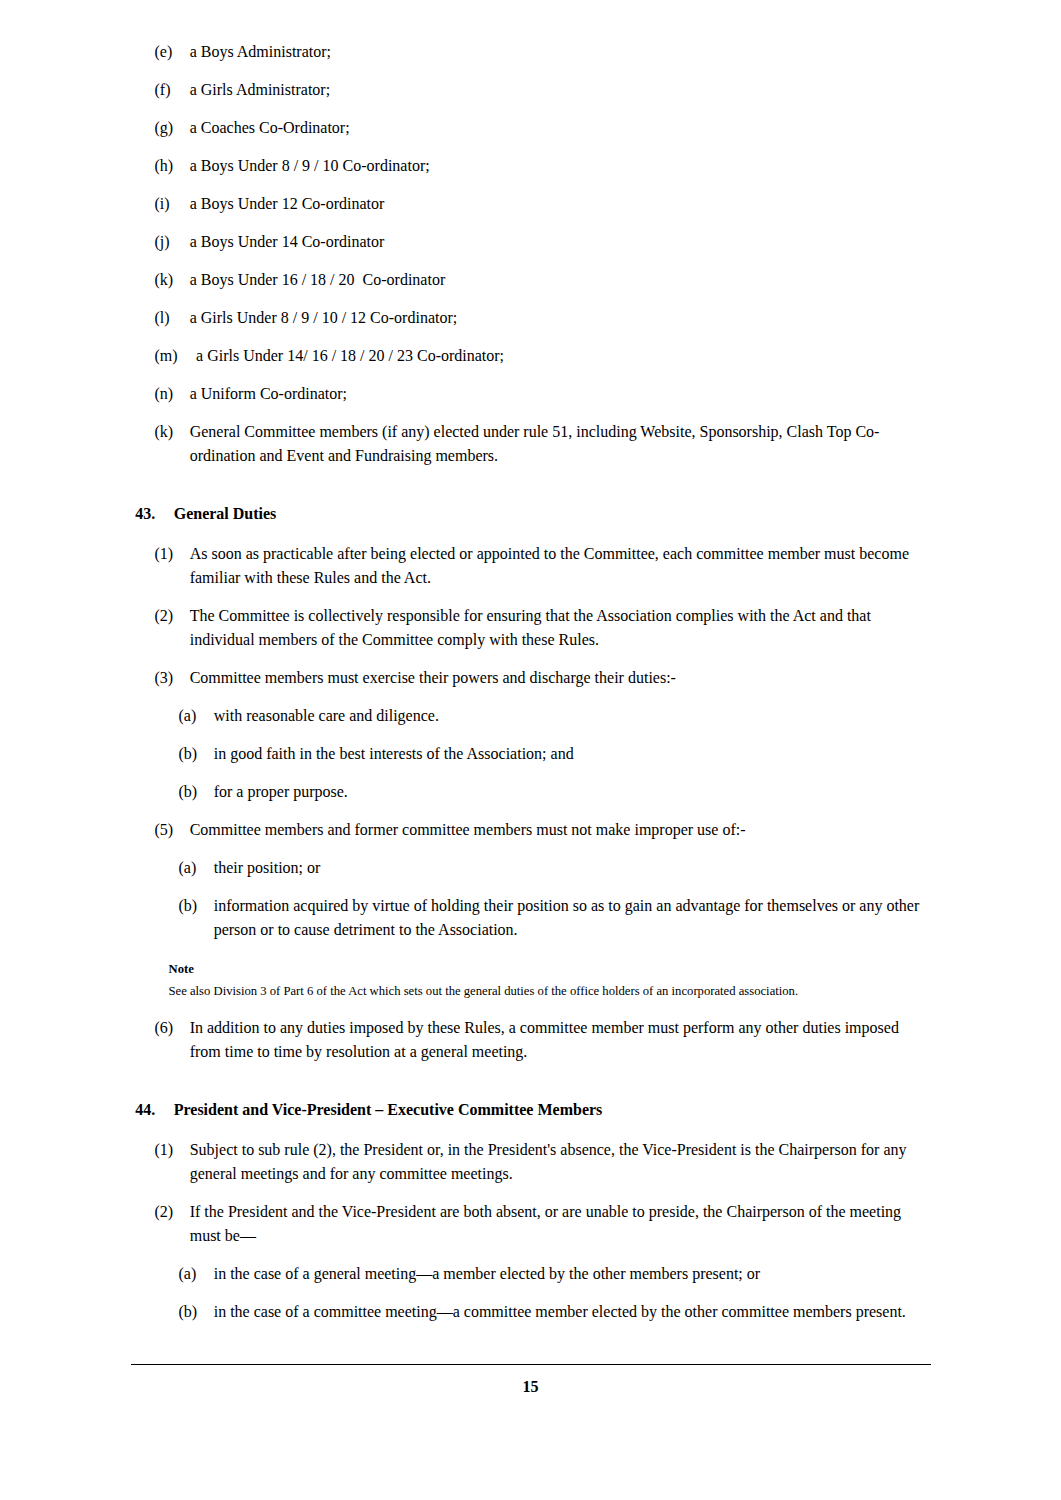(e)
a Boys Administrator;
(f)
a Girls Administrator;
(g)
a Coaches Co-Ordinator;
(h)
a Boys Under 8 / 9 / 10 Co-ordinator;
(i)
a Boys Under 12 Co-ordinator
(j)
a Boys Under 14 Co-ordinator
(k)
a Boys Under 16 / 18 / 20 Co-ordinator
(l)
a Girls Under 8 / 9 / 10 / 12 Co-ordinator;
(m)
a Girls Under 14/ 16 / 18 / 20 / 23 Co-ordinator;
(n)
a Uniform Co-ordinator;
(k)
General Committee members (if any) elected under rule 51, including Website, Sponsorship, Clash Top Co-ordination and Event and Fundraising members.
43.
General Duties
(1)
As soon as practicable after being elected or appointed to the Committee, each committee member must become familiar with these Rules and the Act.
(2)
The Committee is collectively responsible for ensuring that the Association complies with the Act and that individual members of the Committee comply with these Rules.
(3)
Committee members must exercise their powers and discharge their duties:-
(a)
with reasonable care and diligence.
(b)
in good faith in the best interests of the Association; and
(b)
for a proper purpose.
(5)
Committee members and former committee members must not make improper use of:-
(a)
their position; or
(b)
information acquired by virtue of holding their position so as to gain an advantage for themselves or any other person or to cause detriment to the Association.
Note
See also Division 3 of Part 6 of the Act which sets out the general duties of the office holders of an incorporated association.
(6)
In addition to any duties imposed by these Rules, a committee member must perform any other duties imposed from time to time by resolution at a general meeting.
44.
President and Vice-President – Executive Committee Members
(1)
Subject to sub rule (2), the President or, in the President's absence, the Vice-President is the Chairperson for any general meetings and for any committee meetings.
(2)
If the President and the Vice-President are both absent, or are unable to preside, the Chairperson of the meeting must be—
(a)
in the case of a general meeting—a member elected by the other members present; or
(b)
in the case of a committee meeting—a committee member elected by the other committee members present.
15